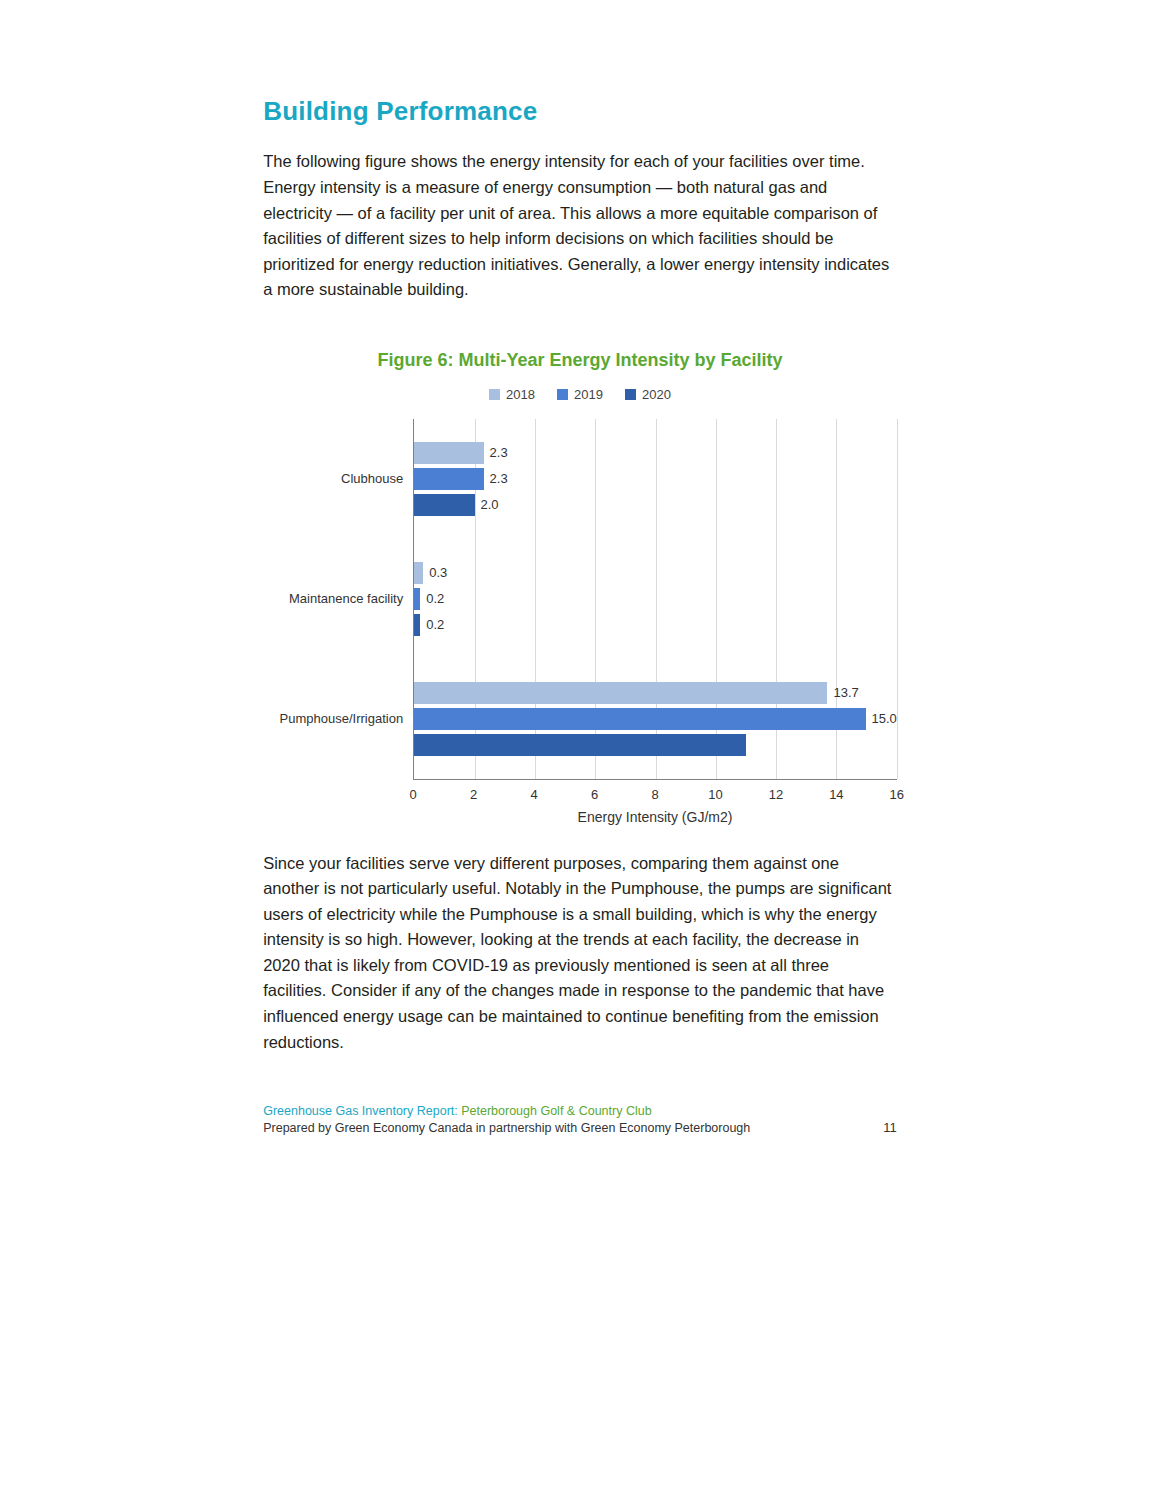Building Performance
The following figure shows the energy intensity for each of your facilities over time. Energy intensity is a measure of energy consumption — both natural gas and electricity — of a facility per unit of area. This allows a more equitable comparison of facilities of different sizes to help inform decisions on which facilities should be prioritized for energy reduction initiatives. Generally, a lower energy intensity indicates a more sustainable building.
Figure 6: Multi-Year Energy Intensity by Facility
2018 2019 2020
Clubhouse
Maintanence facility
Pumphouse/Irrigation
2.3
2.3
2.0
0.3
0.2
0.2
13.7
15.0
11.0
0 2 4 6 8 10 12 14 16
Energy Intensity (GJ/m2)
Since your facilities serve very different purposes, comparing them against one another is not particularly useful. Notably in the Pumphouse, the pumps are significant users of electricity while the Pumphouse is a small building, which is why the energy intensity is so high. However, looking at the trends at each facility, the decrease in 2020 that is likely from COVID-19 as previously mentioned is seen at all three facilities. Consider if any of the changes made in response to the pandemic that have influenced energy usage can be maintained to continue benefiting from the emission reductions.
Greenhouse Gas Inventory Report: Peterborough Golf & Country Club
Prepared by Green Economy Canada in partnership with Green Economy Peterborough
11